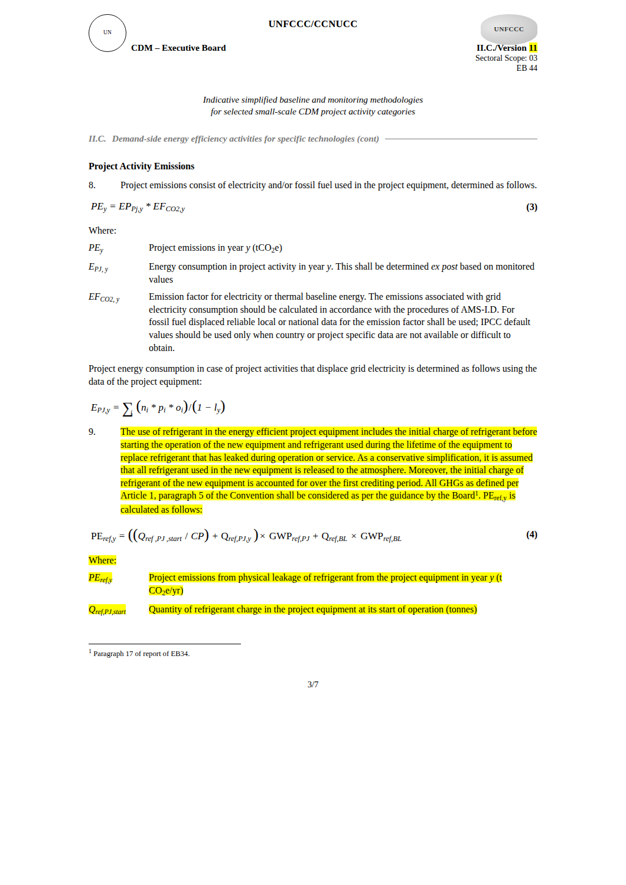UN
UNFCCC
UNFCCC/CCNUCC
CDM – Executive Board
II.C./Version 11
Sectoral Scope: 03
EB 44
Indicative simplified baseline and monitoring methodologies
for selected small-scale CDM project activity categories
II.C. Demand-side energy efficiency activities for specific technologies (cont)
Project Activity Emissions
8.
Project emissions consist of electricity and/or fossil fuel used in the project equipment, determined as follows.
PEy = EPPj,y * EFCO2,y
(3)
Where:
PEy
Project emissions in year y (tCO2e)
EPJ, y
Energy consumption in project activity in year y. This shall be determined ex post based on monitored values
EFCO2, y
Emission factor for electricity or thermal baseline energy. The emissions associated with grid electricity consumption should be calculated in accordance with the procedures of AMS-I.D. For fossil fuel displaced reliable local or national data for the emission factor shall be used; IPCC default values should be used only when country or project specific data are not available or difficult to obtain.
Project energy consumption in case of project activities that displace grid electricity is determined as follows using the data of the project equipment:
EPJ,y = ∑i (ni * pi * oi)/(1 − ly)
9.
The use of refrigerant in the energy efficient project equipment includes the initial charge of refrigerant before starting the operation of the new equipment and refrigerant used during the lifetime of the equipment to replace refrigerant that has leaked during operation or service. As a conservative simplification, it is assumed that all refrigerant used in the new equipment is released to the atmosphere. Moreover, the initial charge of refrigerant of the new equipment is accounted for over the first crediting period. All GHGs as defined per Article 1, paragraph 5 of the Convention shall be considered as per the guidance by the Board1. PEref,y is calculated as follows:
PEref,y = ((Qref ,PJ ,start / CP) + Qref,PJ,y )× GWPref,PJ + Qref,BL × GWPref,BL
(4)
Where:
PEref,y
Project emissions from physical leakage of refrigerant from the project equipment in year y (t CO2e/yr)
Qref,PJ,start
Quantity of refrigerant charge in the project equipment at its start of operation (tonnes)
1 Paragraph 17 of report of EB34.
3/7